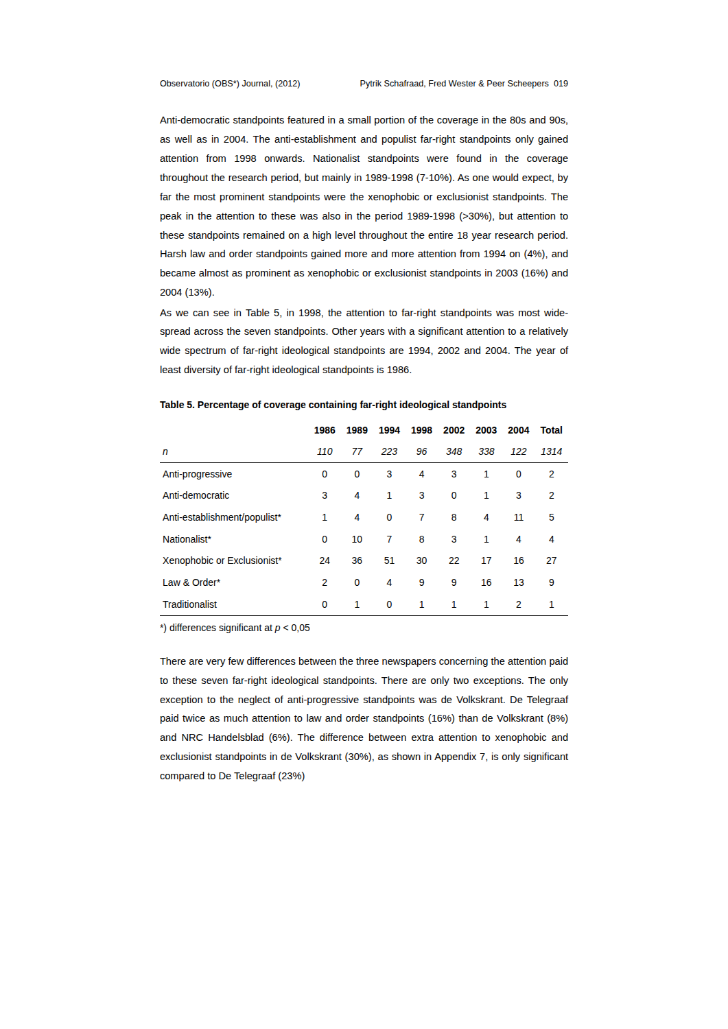Observatorio (OBS*) Journal, (2012)
Pytrik Schafraad, Fred Wester & Peer Scheepers 019
Anti-democratic standpoints featured in a small portion of the coverage in the 80s and 90s, as well as in 2004. The anti-establishment and populist far-right standpoints only gained attention from 1998 onwards. Nationalist standpoints were found in the coverage throughout the research period, but mainly in 1989-1998 (7-10%). As one would expect, by far the most prominent standpoints were the xenophobic or exclusionist standpoints. The peak in the attention to these was also in the period 1989-1998 (>30%), but attention to these standpoints remained on a high level throughout the entire 18 year research period. Harsh law and order standpoints gained more and more attention from 1994 on (4%), and became almost as prominent as xenophobic or exclusionist standpoints in 2003 (16%) and 2004 (13%).
As we can see in Table 5, in 1998, the attention to far-right standpoints was most wide-spread across the seven standpoints. Other years with a significant attention to a relatively wide spectrum of far-right ideological standpoints are 1994, 2002 and 2004. The year of least diversity of far-right ideological standpoints is 1986.
Table 5. Percentage of coverage containing far-right ideological standpoints
| | 1986 | 1989 | 1994 | 1998 | 2002 | 2003 | 2004 | Total |
| --- | --- | --- | --- | --- | --- | --- | --- | --- |
| n | 110 | 77 | 223 | 96 | 348 | 338 | 122 | 1314 |
| Anti-progressive | 0 | 0 | 3 | 4 | 3 | 1 | 0 | 2 |
| Anti-democratic | 3 | 4 | 1 | 3 | 0 | 1 | 3 | 2 |
| Anti-establishment/populist* | 1 | 4 | 0 | 7 | 8 | 4 | 11 | 5 |
| Nationalist* | 0 | 10 | 7 | 8 | 3 | 1 | 4 | 4 |
| Xenophobic or Exclusionist* | 24 | 36 | 51 | 30 | 22 | 17 | 16 | 27 |
| Law & Order* | 2 | 0 | 4 | 9 | 9 | 16 | 13 | 9 |
| Traditionalist | 0 | 1 | 0 | 1 | 1 | 1 | 2 | 1 |
*) differences significant at p < 0,05
There are very few differences between the three newspapers concerning the attention paid to these seven far-right ideological standpoints. There are only two exceptions. The only exception to the neglect of anti-progressive standpoints was de Volkskrant. De Telegraaf paid twice as much attention to law and order standpoints (16%) than de Volkskrant (8%) and NRC Handelsblad (6%). The difference between extra attention to xenophobic and exclusionist standpoints in de Volkskrant (30%), as shown in Appendix 7, is only significant compared to De Telegraaf (23%)